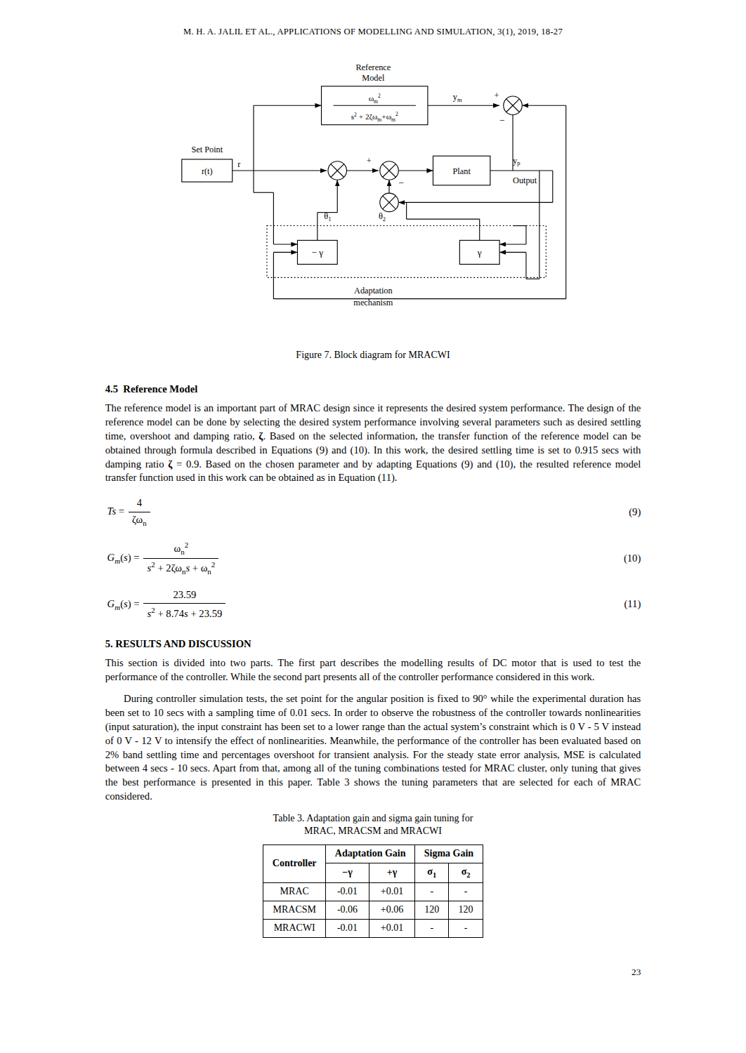M. H. A. JALIL ET AL., APPLICATIONS OF MODELLING AND SIMULATION, 3(1), 2019, 18-27
Reference Model ωm2 s2 + 2ζωm+ωm2 ym + − Set Point r(t) r + − Plant yp Output θ1 θ2 − γ γ Adaptation mechanism
Figure 7. Block diagram for MRACWI
4.5 Reference Model
The reference model is an important part of MRAC design since it represents the desired system performance. The design of the reference model can be done by selecting the desired system performance involving several parameters such as desired settling time, overshoot and damping ratio, ζ. Based on the selected information, the transfer function of the reference model can be obtained through formula described in Equations (9) and (10). In this work, the desired settling time is set to 0.915 secs with damping ratio ζ = 0.9. Based on the chosen parameter and by adapting Equations (9) and (10), the resulted reference model transfer function used in this work can be obtained as in Equation (11).
Ts = 4 ζωn
(9)
Gm(s) = ωn 2 s 2 + 2ζωns + ωn 2
(10)
Gm(s) = 23.59 s 2 + 8.74s + 23.59
(11)
5. RESULTS AND DISCUSSION
This section is divided into two parts. The first part describes the modelling results of DC motor that is used to test the performance of the controller. While the second part presents all of the controller performance considered in this work.
During controller simulation tests, the set point for the angular position is fixed to 90° while the experimental duration has been set to 10 secs with a sampling time of 0.01 secs. In order to observe the robustness of the controller towards nonlinearities (input saturation), the input constraint has been set to a lower range than the actual system’s constraint which is 0 V - 5 V instead of 0 V - 12 V to intensify the effect of nonlinearities. Meanwhile, the performance of the controller has been evaluated based on 2% band settling time and percentages overshoot for transient analysis. For the steady state error analysis, MSE is calculated between 4 secs - 10 secs. Apart from that, among all of the tuning combinations tested for MRAC cluster, only tuning that gives the best performance is presented in this paper. Table 3 shows the tuning parameters that are selected for each of MRAC considered.
Table 3. Adaptation gain and sigma gain tuning for MRAC, MRACSM and MRACWI
| Controller | Adaptation Gain | Sigma Gain |
| --- | --- | --- |
| −γ | +γ | σ 1 | σ 2 |
| MRAC | -0.01 | +0.01 | - | - |
| MRACSM | -0.06 | +0.06 | 120 | 120 |
| MRACWI | -0.01 | +0.01 | - | - |
23